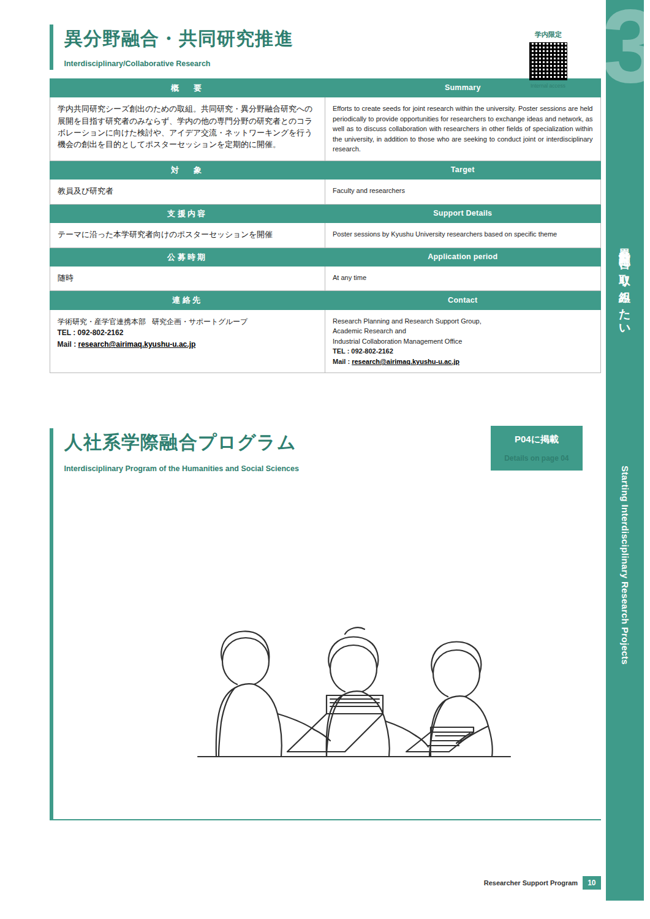3
異分野融合に取り組みたい
Starting Interdisciplinary Research Projects
学内限定
Internal access
異分野融合・共同研究推進
Interdisciplinary/Collaborative Research
| 概 要 | Summary |
| --- | --- |
| 学内共同研究シーズ創出のための取組。共同研究・異分野融合研究への展開を目指す研究者のみならず、学内の他の専門分野の研究者とのコラボレーションに向けた検討や、アイデア交流・ネットワーキングを行う機会の創出を目的としてポスターセッションを定期的に開催。 | Efforts to create seeds for joint research within the university. Poster sessions are held periodically to provide opportunities for researchers to exchange ideas and network, as well as to discuss collaboration with researchers in other fields of specialization within the university, in addition to those who are seeking to conduct joint or interdisciplinary research. |
| 対 象 | Target |
| 教員及び研究者 | Faculty and researchers |
| 支援内容 | Support Details |
| テーマに沿った本学研究者向けのポスターセッションを開催 | Poster sessions by Kyushu University researchers based on specific theme |
| 公募時期 | Application period |
| 随時 | At any time |
| 連絡先 | Contact |
| 学術研究・産学官連携本部 研究企画・サポートグループ TEL : 092-802-2162 Mail : research@airimaq.kyushu-u.ac.jp | Research Planning and Research Support Group, Academic Research and Industrial Collaboration Management Office TEL : 092-802-2162 Mail : research@airimaq.kyushu-u.ac.jp |
P04に掲載
Details on page 04
人社系学際融合プログラム
Interdisciplinary Program of the Humanities and Social Sciences
Researcher Support Program 10